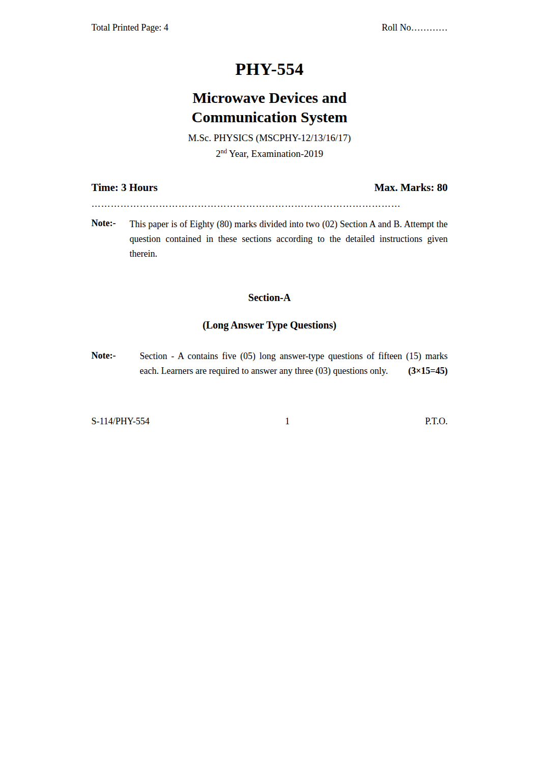Total Printed Page: 4
Roll No…………
PHY-554
Microwave Devices and
Communication System
M.Sc. PHYSICS (MSCPHY-12/13/16/17) 2nd Year, Examination-2019
Time: 3 Hours
Max. Marks: 80
……………………………………………………………………………………
Note:- This paper is of Eighty (80) marks divided into two (02) Section A and B. Attempt the question contained in these sections according to the detailed instructions given therein.
Section-A
(Long Answer Type Questions)
Note:- Section - A contains five (05) long answer-type questions of fifteen (15) marks each. Learners are required to answer any three (03) questions only. (3×15=45)
S-114/PHY-554
1
P.T.O.